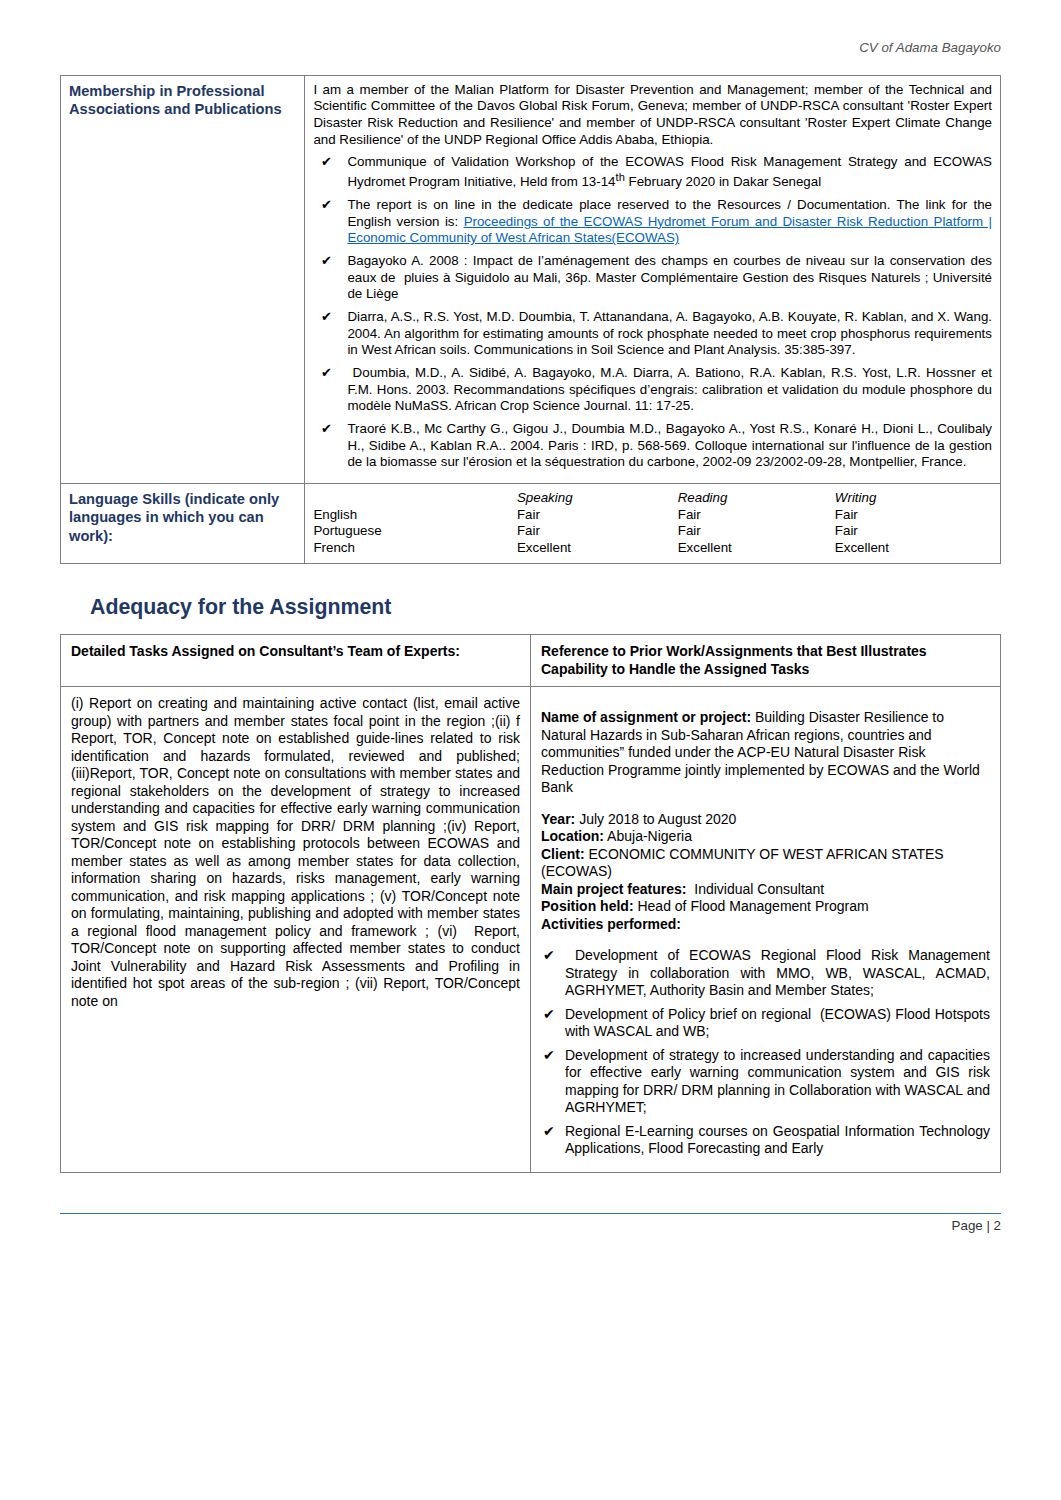CV of Adama Bagayoko
| Membership in Professional Associations and Publications | I am a member of the Malian Platform for Disaster Prevention and Management; member of the Technical and Scientific Committee of the Davos Global Risk Forum, Geneva; member of UNDP-RSCA consultant 'Roster Expert Disaster Risk Reduction and Resilience' and member of UNDP-RSCA consultant 'Roster Expert Climate Change and Resilience' of the UNDP Regional Office Addis Ababa, Ethiopia. Communique of Validation Workshop of the ECOWAS Flood Risk Management Strategy and ECOWAS Hydromet Program Initiative, Held from 13-14 th February 2020 in Dakar Senegal The report is on line in the dedicate place reserved to the Resources / Documentation. The link for the English version is: Proceedings of the ECOWAS Hydromet Forum and Disaster Risk Reduction Platform / Economic Community of West African States(ECOWAS) Bagayoko A. 2008 : Impact de l’aménagement des champs en courbes de niveau sur la conservation des eaux de pluies à Siguidolo au Mali, 36p. Master Complémentaire Gestion des Risques Naturels ; Université de Liège Diarra, A.S., R.S. Yost, M.D. Doumbia, T. Attanandana, A. Bagayoko, A.B. Kouyate, R. Kablan, and X. Wang. 2004. An algorithm for estimating amounts of rock phosphate needed to meet crop phosphorus requirements in West African soils. Communications in Soil Science and Plant Analysis. 35:385-397. Doumbia, M.D., A. Sidibé, A. Bagayoko, M.A. Diarra, A. Bationo, R.A. Kablan, R.S. Yost, L.R. Hossner et F.M. Hons. 2003. Recommandations spécifiques d’engrais: calibration et validation du module phosphore du modèle NuMaSS. African Crop Science Journal. 11: 17-25. Traoré K.B., Mc Carthy G., Gigou J., Doumbia M.D., Bagayoko A., Yost R.S., Konaré H., Dioni L., Coulibaly H., Sidibe A., Kablan R.A.. 2004. Paris : IRD, p. 568-569. Colloque international sur l'influence de la gestion de la biomasse sur l'érosion et la séquestration du carbone, 2002-09 23/2002-09-28, Montpellier, France. |
| Language Skills (indicate only languages in which you can work): | / / Speaking / Reading / Writing / / English / Fair / Fair / Fair / / Portuguese / Fair / Fair / Fair / / French / Excellent / Excellent / Excellent / |
Adequacy for the Assignment
| Detailed Tasks Assigned on Consultant’s Team of Experts: | Reference to Prior Work/Assignments that Best Illustrates Capability to Handle the Assigned Tasks |
| (i) Report on creating and maintaining active contact (list, email active group) with partners and member states focal point in the region ;(ii) f Report, TOR, Concept note on established guide-lines related to risk identification and hazards formulated, reviewed and published; (iii)Report, TOR, Concept note on consultations with member states and regional stakeholders on the development of strategy to increased understanding and capacities for effective early warning communication system and GIS risk mapping for DRR/ DRM planning ;(iv) Report, TOR/Concept note on establishing protocols between ECOWAS and member states as well as among member states for data collection, information sharing on hazards, risks management, early warning communication, and risk mapping applications ; (v) TOR/Concept note on formulating, maintaining, publishing and adopted with member states a regional flood management policy and framework ; (vi) Report, TOR/Concept note on supporting affected member states to conduct Joint Vulnerability and Hazard Risk Assessments and Profiling in identified hot spot areas of the sub-region ; (vii) Report, TOR/Concept note on | Name of assignment or project: Building Disaster Resilience to Natural Hazards in Sub-Saharan African regions, countries and communities” funded under the ACP-EU Natural Disaster Risk Reduction Programme jointly implemented by ECOWAS and the World Bank Year: July 2018 to August 2020 Location: Abuja-Nigeria Client: ECONOMIC COMMUNITY OF WEST AFRICAN STATES (ECOWAS) Main project features: Individual Consultant Position held: Head of Flood Management Program Activities performed: Development of ECOWAS Regional Flood Risk Management Strategy in collaboration with MMO, WB, WASCAL, ACMAD, AGRHYMET, Authority Basin and Member States; Development of Policy brief on regional (ECOWAS) Flood Hotspots with WASCAL and WB; Development of strategy to increased understanding and capacities for effective early warning communication system and GIS risk mapping for DRR/ DRM planning in Collaboration with WASCAL and AGRHYMET; Regional E-Learning courses on Geospatial Information Technology Applications, Flood Forecasting and Early |
Page | 2